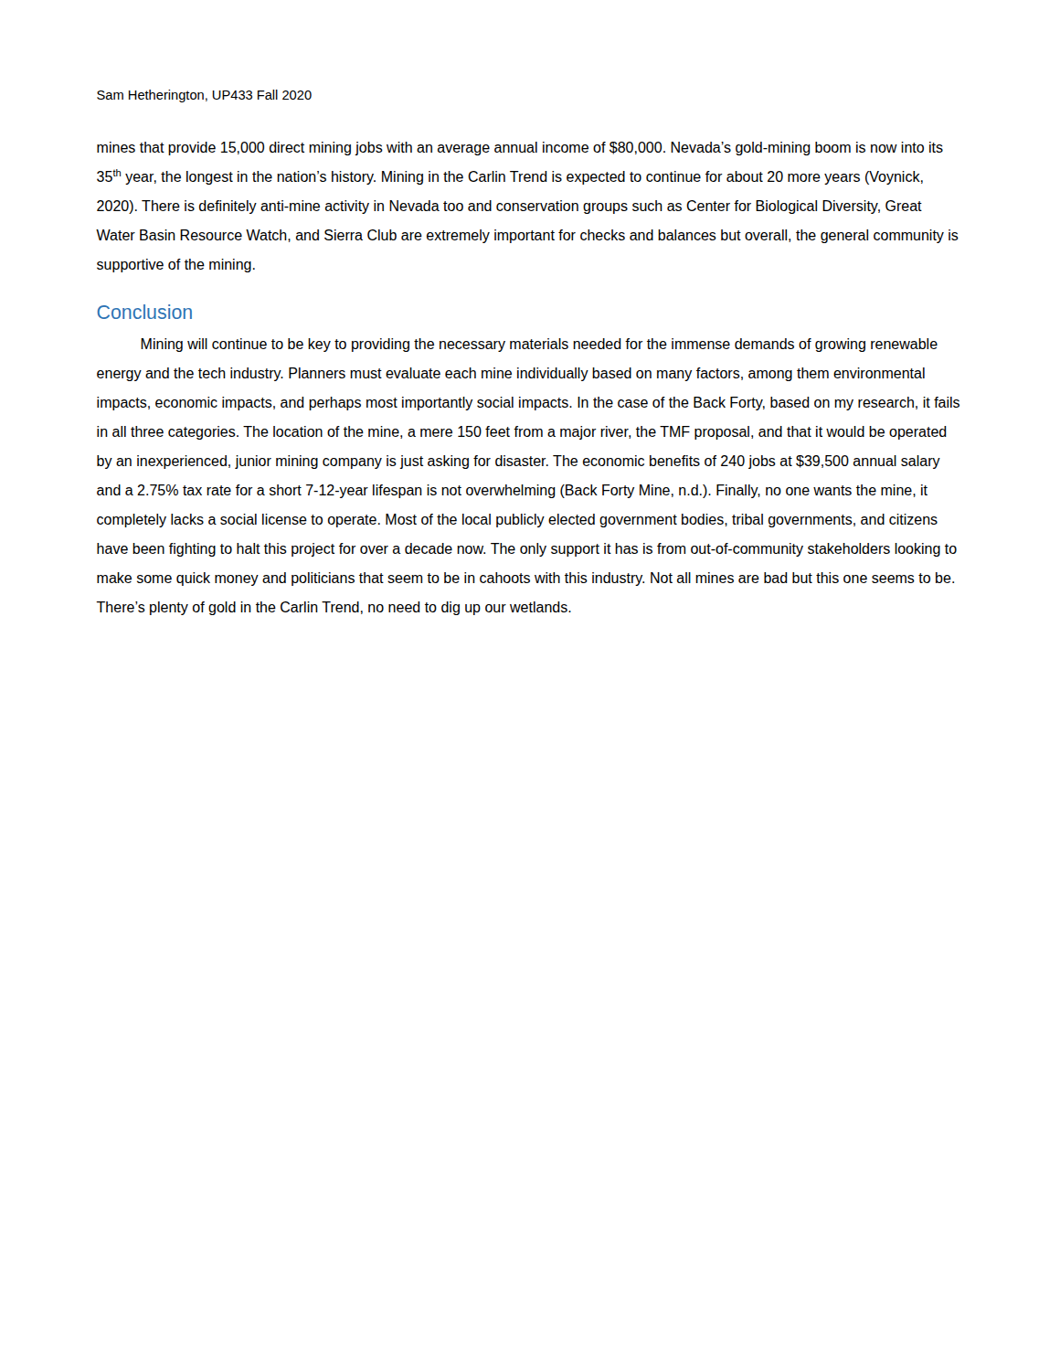Sam Hetherington, UP433 Fall 2020
mines that provide 15,000 direct mining jobs with an average annual income of $80,000. Nevada’s gold-mining boom is now into its 35th year, the longest in the nation’s history. Mining in the Carlin Trend is expected to continue for about 20 more years (Voynick, 2020). There is definitely anti-mine activity in Nevada too and conservation groups such as Center for Biological Diversity, Great Water Basin Resource Watch, and Sierra Club are extremely important for checks and balances but overall, the general community is supportive of the mining.
Conclusion
Mining will continue to be key to providing the necessary materials needed for the immense demands of growing renewable energy and the tech industry. Planners must evaluate each mine individually based on many factors, among them environmental impacts, economic impacts, and perhaps most importantly social impacts. In the case of the Back Forty, based on my research, it fails in all three categories. The location of the mine, a mere 150 feet from a major river, the TMF proposal, and that it would be operated by an inexperienced, junior mining company is just asking for disaster. The economic benefits of 240 jobs at $39,500 annual salary and a 2.75% tax rate for a short 7-12-year lifespan is not overwhelming (Back Forty Mine, n.d.). Finally, no one wants the mine, it completely lacks a social license to operate. Most of the local publicly elected government bodies, tribal governments, and citizens have been fighting to halt this project for over a decade now. The only support it has is from out-of-community stakeholders looking to make some quick money and politicians that seem to be in cahoots with this industry. Not all mines are bad but this one seems to be. There’s plenty of gold in the Carlin Trend, no need to dig up our wetlands.